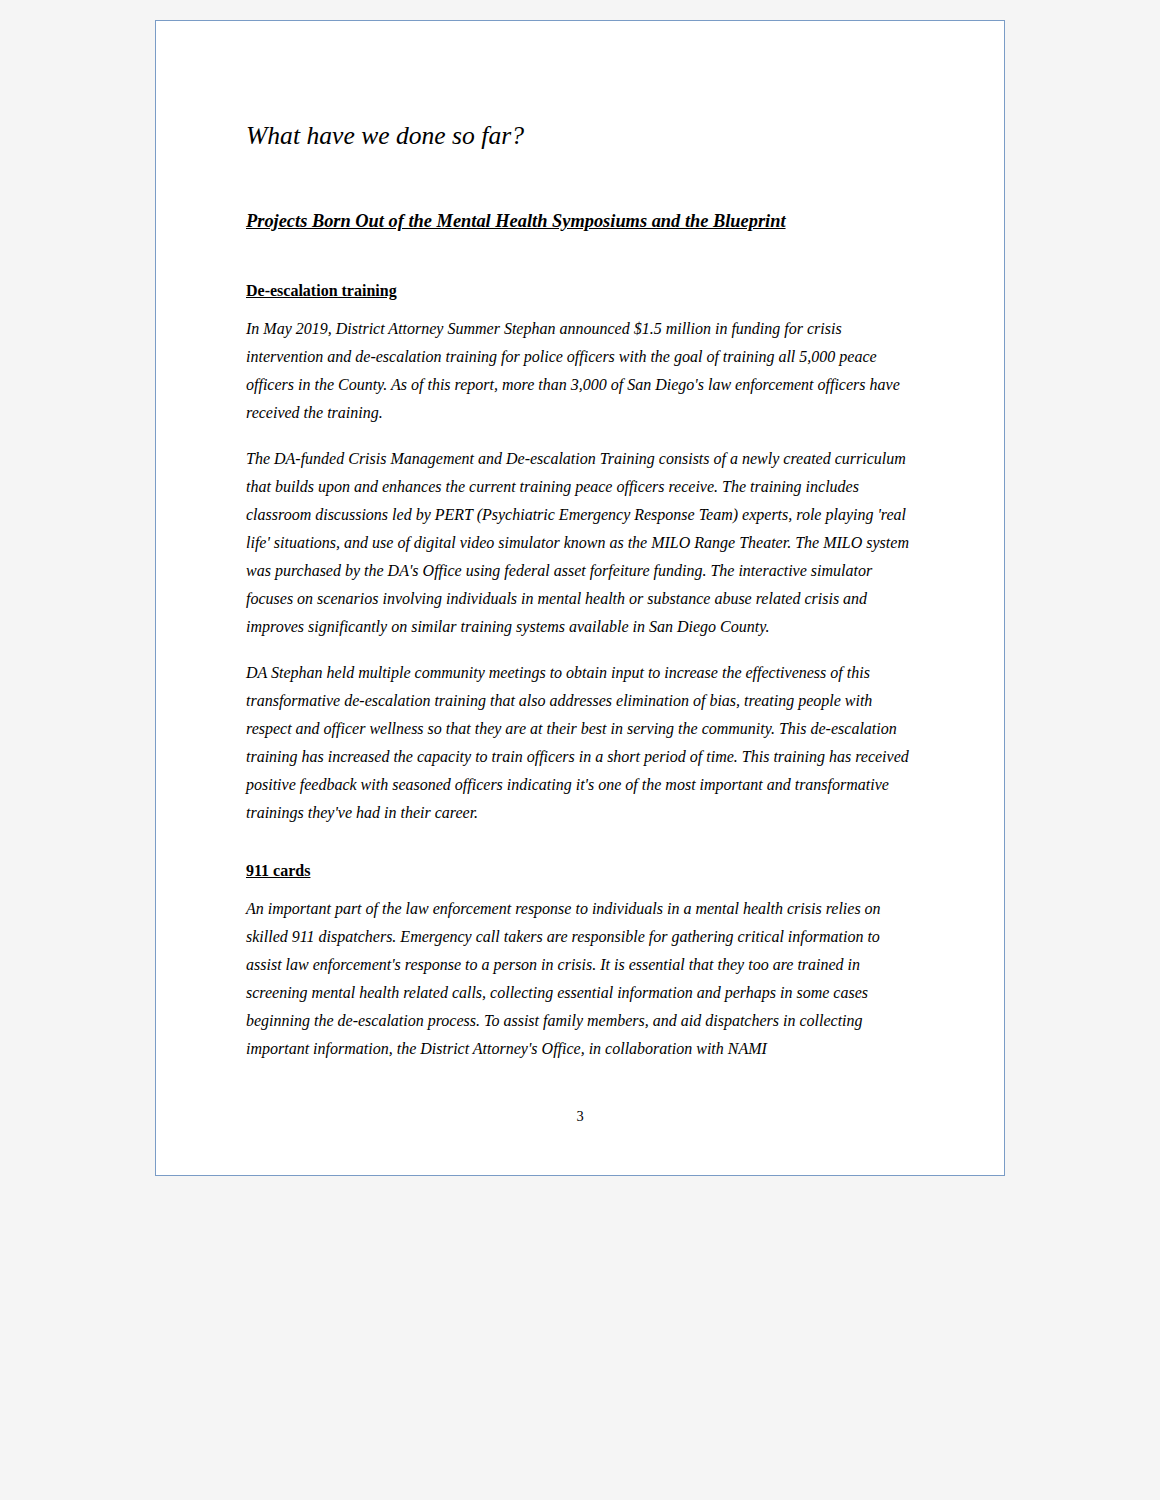What have we done so far?
Projects Born Out of the Mental Health Symposiums and the Blueprint
De-escalation training
In May 2019, District Attorney Summer Stephan announced $1.5 million in funding for crisis intervention and de-escalation training for police officers with the goal of training all 5,000 peace officers in the County. As of this report, more than 3,000 of San Diego's law enforcement officers have received the training.
The DA-funded Crisis Management and De-escalation Training consists of a newly created curriculum that builds upon and enhances the current training peace officers receive. The training includes classroom discussions led by PERT (Psychiatric Emergency Response Team) experts, role playing 'real life' situations, and use of digital video simulator known as the MILO Range Theater. The MILO system was purchased by the DA's Office using federal asset forfeiture funding. The interactive simulator focuses on scenarios involving individuals in mental health or substance abuse related crisis and improves significantly on similar training systems available in San Diego County.
DA Stephan held multiple community meetings to obtain input to increase the effectiveness of this transformative de-escalation training that also addresses elimination of bias, treating people with respect and officer wellness so that they are at their best in serving the community. This de-escalation training has increased the capacity to train officers in a short period of time. This training has received positive feedback with seasoned officers indicating it's one of the most important and transformative trainings they've had in their career.
911 cards
An important part of the law enforcement response to individuals in a mental health crisis relies on skilled 911 dispatchers. Emergency call takers are responsible for gathering critical information to assist law enforcement's response to a person in crisis. It is essential that they too are trained in screening mental health related calls, collecting essential information and perhaps in some cases beginning the de-escalation process. To assist family members, and aid dispatchers in collecting important information, the District Attorney's Office, in collaboration with NAMI
3